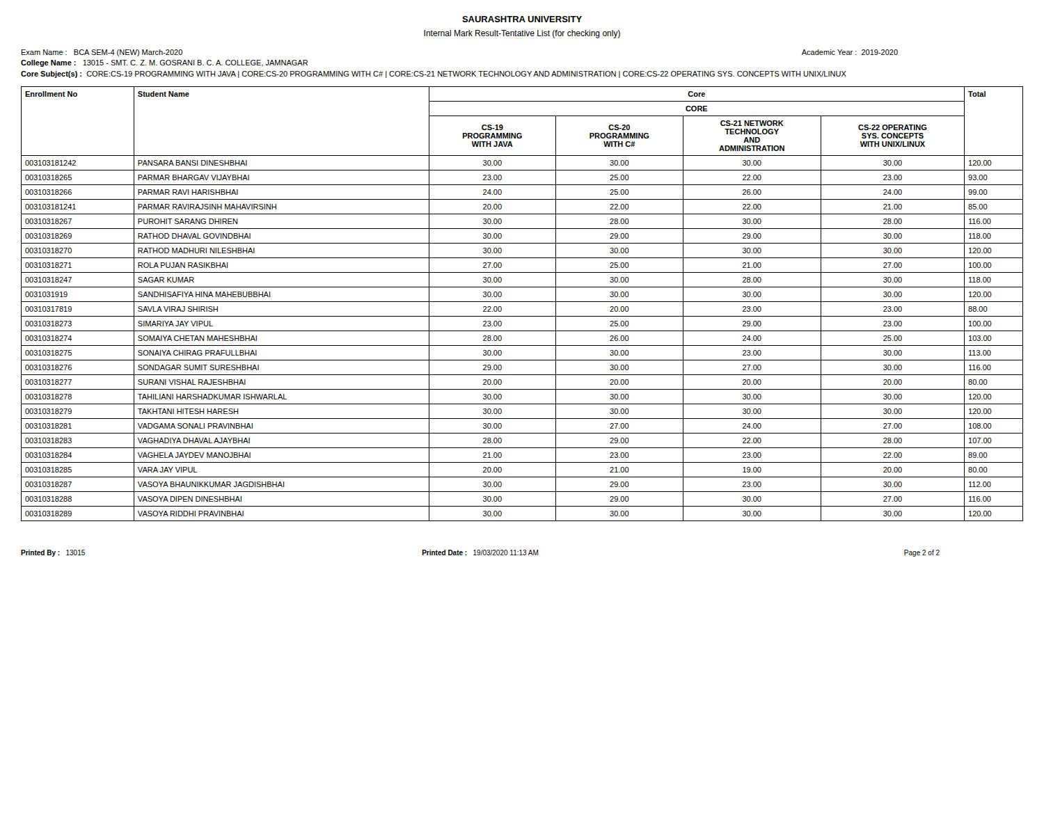SAURASHTRA UNIVERSITY
Internal Mark Result-Tentative List (for checking only)
Exam Name : BCA SEM-4 (NEW) March-2020
Academic Year : 2019-2020
College Name : 13015 - SMT. C. Z. M. GOSRANI B. C. A. COLLEGE, JAMNAGAR
Core Subject(s) : CORE:CS-19 PROGRAMMING WITH JAVA | CORE:CS-20 PROGRAMMING WITH C# | CORE:CS-21 NETWORK TECHNOLOGY AND ADMINISTRATION | CORE:CS-22 OPERATING SYS. CONCEPTS WITH UNIX/LINUX
| Enrollment No | Student Name | Core | Total |
| --- | --- | --- | --- |
| CORE |
| CS-19 PROGRAMMING WITH JAVA | CS-20 PROGRAMMING WITH C# | CS-21 NETWORK TECHNOLOGY AND ADMINISTRATION | CS-22 OPERATING SYS. CONCEPTS WITH UNIX/LINUX |
| 003103181242 | PANSARA BANSI DINESHBHAI | 30.00 | 30.00 | 30.00 | 30.00 | 120.00 |
| 00310318265 | PARMAR BHARGAV VIJAYBHAI | 23.00 | 25.00 | 22.00 | 23.00 | 93.00 |
| 00310318266 | PARMAR RAVI HARISHBHAI | 24.00 | 25.00 | 26.00 | 24.00 | 99.00 |
| 003103181241 | PARMAR RAVIRAJSINH MAHAVIRSINH | 20.00 | 22.00 | 22.00 | 21.00 | 85.00 |
| 00310318267 | PUROHIT SARANG DHIREN | 30.00 | 28.00 | 30.00 | 28.00 | 116.00 |
| 00310318269 | RATHOD DHAVAL GOVINDBHAI | 30.00 | 29.00 | 29.00 | 30.00 | 118.00 |
| 00310318270 | RATHOD MADHURI NILESHBHAI | 30.00 | 30.00 | 30.00 | 30.00 | 120.00 |
| 00310318271 | ROLA PUJAN RASIKBHAI | 27.00 | 25.00 | 21.00 | 27.00 | 100.00 |
| 00310318247 | SAGAR KUMAR | 30.00 | 30.00 | 28.00 | 30.00 | 118.00 |
| 0031031919 | SANDHISAFIYA HINA MAHEBUBBHAI | 30.00 | 30.00 | 30.00 | 30.00 | 120.00 |
| 00310317819 | SAVLA VIRAJ SHIRISH | 22.00 | 20.00 | 23.00 | 23.00 | 88.00 |
| 00310318273 | SIMARIYA JAY VIPUL | 23.00 | 25.00 | 29.00 | 23.00 | 100.00 |
| 00310318274 | SOMAIYA CHETAN MAHESHBHAI | 28.00 | 26.00 | 24.00 | 25.00 | 103.00 |
| 00310318275 | SONAIYA CHIRAG PRAFULLBHAI | 30.00 | 30.00 | 23.00 | 30.00 | 113.00 |
| 00310318276 | SONDAGAR SUMIT SURESHBHAI | 29.00 | 30.00 | 27.00 | 30.00 | 116.00 |
| 00310318277 | SURANI VISHAL RAJESHBHAI | 20.00 | 20.00 | 20.00 | 20.00 | 80.00 |
| 00310318278 | TAHILIANI HARSHADKUMAR ISHWARLAL | 30.00 | 30.00 | 30.00 | 30.00 | 120.00 |
| 00310318279 | TAKHTANI HITESH HARESH | 30.00 | 30.00 | 30.00 | 30.00 | 120.00 |
| 00310318281 | VADGAMA SONALI PRAVINBHAI | 30.00 | 27.00 | 24.00 | 27.00 | 108.00 |
| 00310318283 | VAGHADIYA DHAVAL AJAYBHAI | 28.00 | 29.00 | 22.00 | 28.00 | 107.00 |
| 00310318284 | VAGHELA JAYDEV MANOJBHAI | 21.00 | 23.00 | 23.00 | 22.00 | 89.00 |
| 00310318285 | VARA JAY VIPUL | 20.00 | 21.00 | 19.00 | 20.00 | 80.00 |
| 00310318287 | VASOYA BHAUNIKKUMAR JAGDISHBHAI | 30.00 | 29.00 | 23.00 | 30.00 | 112.00 |
| 00310318288 | VASOYA DIPEN DINESHBHAI | 30.00 | 29.00 | 30.00 | 27.00 | 116.00 |
| 00310318289 | VASOYA RIDDHI PRAVINBHAI | 30.00 | 30.00 | 30.00 | 30.00 | 120.00 |
Printed By : 13015
Printed Date : 19/03/2020 11:13 AM
Page 2 of 2